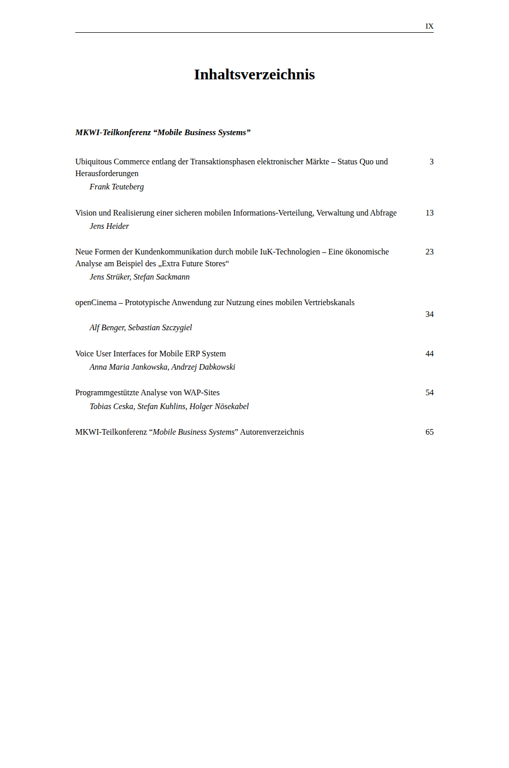IX
Inhaltsverzeichnis
MKWI-Teilkonferenz “Mobile Business Systems”
Ubiquitous Commerce entlang der Transaktionsphasen elektronischer Märkte – Status Quo und Herausforderungen
3
Frank Teuteberg
Vision und Realisierung einer sicheren mobilen Informations-Verteilung, Verwaltung und Abfrage
13
Jens Heider
Neue Formen der Kundenkommunikation durch mobile IuK-Technologien – Eine ökonomische Analyse am Beispiel des „Extra Future Stores“
23
Jens Strüker, Stefan Sackmann
openCinema – Prototypische Anwendung zur Nutzung eines mobilen Vertriebskanals
34
Alf Benger, Sebastian Szczygiel
Voice User Interfaces for Mobile ERP System
44
Anna Maria Jankowska, Andrzej Dabkowski
Programmgestützte Analyse von WAP-Sites
54
Tobias Ceska, Stefan Kuhlins, Holger Nösekabel
MKWI-Teilkonferenz “Mobile Business Systems” Autorenverzeichnis
65